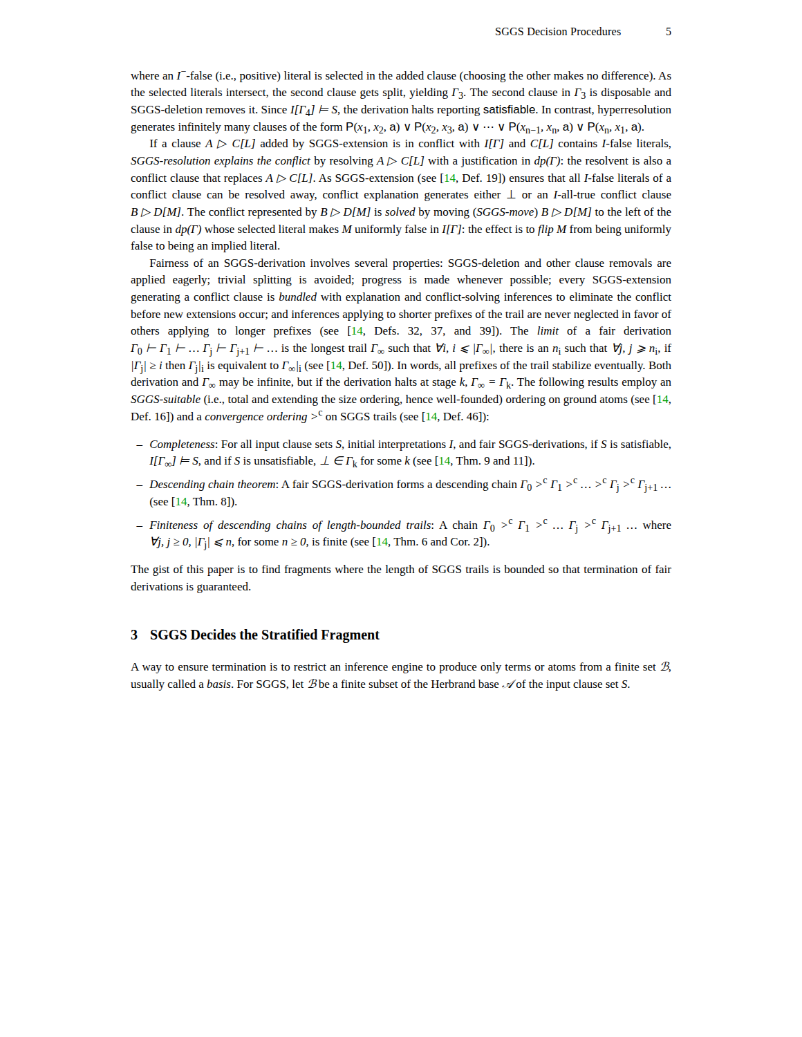SGGS Decision Procedures 5
where an I−-false (i.e., positive) literal is selected in the added clause (choosing the other makes no difference). As the selected literals intersect, the second clause gets split, yielding Γ3. The second clause in Γ3 is disposable and SGGS-deletion removes it. Since I[Γ4] ⊨ S, the derivation halts reporting satisfiable. In contrast, hyperresolution generates infinitely many clauses of the form P(x1, x2, a) ∨ P(x2, x3, a) ∨ ⋯ ∨ P(xn−1, xn, a) ∨ P(xn, x1, a).
If a clause A ▷ C[L] added by SGGS-extension is in conflict with I[Γ] and C[L] contains I-false literals, SGGS-resolution explains the conflict by resolving A ▷ C[L] with a justification in dp(Γ): the resolvent is also a conflict clause that replaces A ▷ C[L]. As SGGS-extension (see [14, Def. 19]) ensures that all I-false literals of a conflict clause can be resolved away, conflict explanation generates either ⊥ or an I-all-true conflict clause B ▷ D[M]. The conflict represented by B ▷ D[M] is solved by moving (SGGS-move) B ▷ D[M] to the left of the clause in dp(Γ) whose selected literal makes M uniformly false in I[Γ]: the effect is to flip M from being uniformly false to being an implied literal.
Fairness of an SGGS-derivation involves several properties: SGGS-deletion and other clause removals are applied eagerly; trivial splitting is avoided; progress is made whenever possible; every SGGS-extension generating a conflict clause is bundled with explanation and conflict-solving inferences to eliminate the conflict before new extensions occur; and inferences applying to shorter prefixes of the trail are never neglected in favor of others applying to longer prefixes (see [14, Defs. 32, 37, and 39]). The limit of a fair derivation Γ0 ⊢ Γ1 ⊢ … Γj ⊢ Γj+1 ⊢ … is the longest trail Γ∞ such that ∀i, i ⩽ |Γ∞|, there is an ni such that ∀j, j ⩾ ni, if |Γj| ≥ i then Γj|i is equivalent to Γ∞|i (see [14, Def. 50]). In words, all prefixes of the trail stabilize eventually. Both derivation and Γ∞ may be infinite, but if the derivation halts at stage k, Γ∞ = Γk. The following results employ an SGGS-suitable (i.e., total and extending the size ordering, hence well-founded) ordering on ground atoms (see [14, Def. 16]) and a convergence ordering >c on SGGS trails (see [14, Def. 46]):
Completeness: For all input clause sets S, initial interpretations I, and fair SGGS-derivations, if S is satisfiable, I[Γ∞] ⊨ S, and if S is unsatisfiable, ⊥ ∈ Γk for some k (see [14, Thm. 9 and 11]).
Descending chain theorem: A fair SGGS-derivation forms a descending chain Γ0 >c Γ1 >c … >c Γj >c Γj+1 … (see [14, Thm. 8]).
Finiteness of descending chains of length-bounded trails: A chain Γ0 >c Γ1 >c … Γj >c Γj+1 … where ∀j, j ≥ 0, |Γj| ⩽ n, for some n ≥ 0, is finite (see [14, Thm. 6 and Cor. 2]).
The gist of this paper is to find fragments where the length of SGGS trails is bounded so that termination of fair derivations is guaranteed.
3 SGGS Decides the Stratified Fragment
A way to ensure termination is to restrict an inference engine to produce only terms or atoms from a finite set ℬ, usually called a basis. For SGGS, let ℬ be a finite subset of the Herbrand base 𝒜 of the input clause set S.